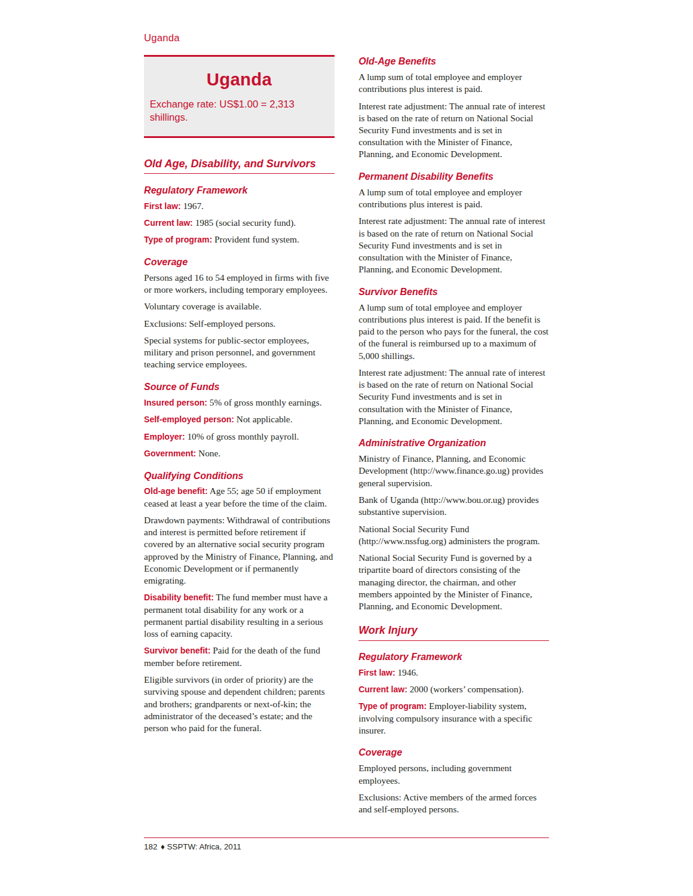Uganda
Uganda
Exchange rate: US$1.00 = 2,313 shillings.
Old Age, Disability, and Survivors
Regulatory Framework
First law: 1967.
Current law: 1985 (social security fund).
Type of program: Provident fund system.
Coverage
Persons aged 16 to 54 employed in firms with five or more workers, including temporary employees.
Voluntary coverage is available.
Exclusions: Self-employed persons.
Special systems for public-sector employees, military and prison personnel, and government teaching service employees.
Source of Funds
Insured person: 5% of gross monthly earnings.
Self-employed person: Not applicable.
Employer: 10% of gross monthly payroll.
Government: None.
Qualifying Conditions
Old-age benefit: Age 55; age 50 if employment ceased at least a year before the time of the claim.
Drawdown payments: Withdrawal of contributions and interest is permitted before retirement if covered by an alternative social security program approved by the Ministry of Finance, Planning, and Economic Development or if permanently emigrating.
Disability benefit: The fund member must have a permanent total disability for any work or a permanent partial disability resulting in a serious loss of earning capacity.
Survivor benefit: Paid for the death of the fund member before retirement.
Eligible survivors (in order of priority) are the surviving spouse and dependent children; parents and brothers; grandparents or next-of-kin; the administrator of the deceased’s estate; and the person who paid for the funeral.
Old-Age Benefits
A lump sum of total employee and employer contributions plus interest is paid.
Interest rate adjustment: The annual rate of interest is based on the rate of return on National Social Security Fund investments and is set in consultation with the Minister of Finance, Planning, and Economic Development.
Permanent Disability Benefits
A lump sum of total employee and employer contributions plus interest is paid.
Interest rate adjustment: The annual rate of interest is based on the rate of return on National Social Security Fund investments and is set in consultation with the Minister of Finance, Planning, and Economic Development.
Survivor Benefits
A lump sum of total employee and employer contributions plus interest is paid. If the benefit is paid to the person who pays for the funeral, the cost of the funeral is reimbursed up to a maximum of 5,000 shillings.
Interest rate adjustment: The annual rate of interest is based on the rate of return on National Social Security Fund investments and is set in consultation with the Minister of Finance, Planning, and Economic Development.
Administrative Organization
Ministry of Finance, Planning, and Economic Development (http://www.finance.go.ug) provides general supervision.
Bank of Uganda (http://www.bou.or.ug) provides substantive supervision.
National Social Security Fund (http://www.nssfug.org) administers the program.
National Social Security Fund is governed by a tripartite board of directors consisting of the managing director, the chairman, and other members appointed by the Minister of Finance, Planning, and Economic Development.
Work Injury
Regulatory Framework
First law: 1946.
Current law: 2000 (workers’ compensation).
Type of program: Employer-liability system, involving compulsory insurance with a specific insurer.
Coverage
Employed persons, including government employees.
Exclusions: Active members of the armed forces and self-employed persons.
182♦ SSPTW: Africa, 2011